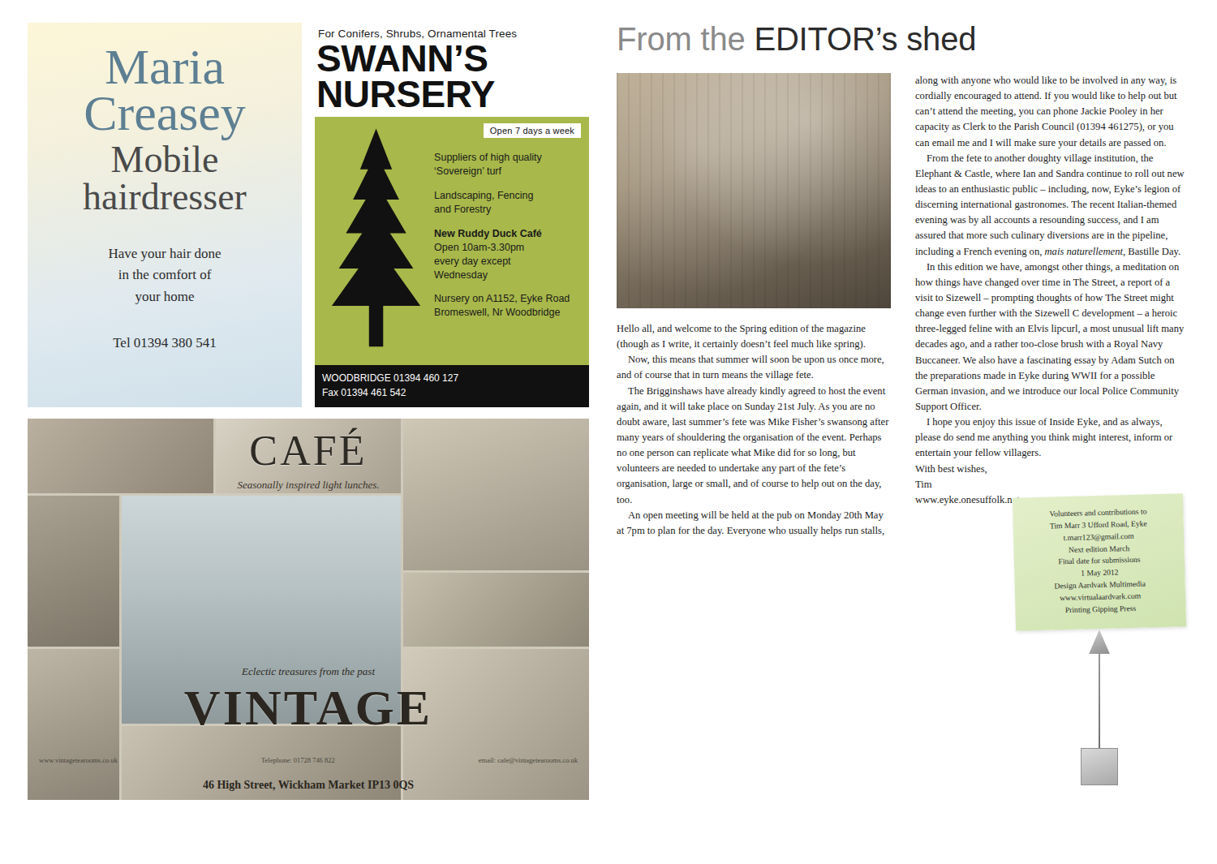Maria
Creasey
Mobile
hairdresser
Have your hair done
in the comfort of
your home
Tel 01394 380 541
For Conifers, Shrubs, Ornamental Trees
SWANN’S
NURSERY
Open 7 days a week
Suppliers of high quality
‘Sovereign’ turf
Landscaping, Fencing
and Forestry
New Ruddy Duck Café
Open 10am-3.30pm
every day except
Wednesday
Nursery on A1152, Eyke Road
Bromeswell, Nr Woodbridge
WOODBRIDGE 01394 460 127
Fax 01394 461 542
CAFÉ
Seasonally inspired light lunches.
Eclectic treasures from the past
VINTAGE
www.vintagetearooms.co.uk Telephone: 01728 746 822 email: cafe@vintagetearooms.co.uk
46 High Street, Wickham Market IP13 0QS
From the EDITOR’s shed
Hello all, and welcome to the Spring edition of the magazine (though as I write, it certainly doesn’t feel much like spring).
Now, this means that summer will soon be upon us once more, and of course that in turn means the village fete.
The Brigginshaws have already kindly agreed to host the event again, and it will take place on Sunday 21st July. As you are no doubt aware, last summer’s fete was Mike Fisher’s swansong after many years of shouldering the organisation of the event. Perhaps no one person can replicate what Mike did for so long, but volunteers are needed to undertake any part of the fete’s organisation, large or small, and of course to help out on the day, too.
An open meeting will be held at the pub on Monday 20th May at 7pm to plan for the day. Everyone who usually helps run stalls, along with anyone who would like to be involved in any way, is cordially encouraged to attend. If you would like to help out but can’t attend the meeting, you can phone Jackie Pooley in her capacity as Clerk to the Parish Council (01394 461275), or you can email me and I will make sure your details are passed on.
From the fete to another doughty village institution, the Elephant & Castle, where Ian and Sandra continue to roll out new ideas to an enthusiastic public – including, now, Eyke’s legion of discerning international gastronomes. The recent Italian-themed evening was by all accounts a resounding success, and I am assured that more such culinary diversions are in the pipeline, including a French evening on, mais naturellement, Bastille Day.
In this edition we have, amongst other things, a meditation on how things have changed over time in The Street, a report of a visit to Sizewell – prompting thoughts of how The Street might change even further with the Sizewell C development – a heroic three-legged feline with an Elvis lipcurl, a most unusual lift many decades ago, and a rather too-close brush with a Royal Navy Buccaneer. We also have a fascinating essay by Adam Sutch on the preparations made in Eyke during WWII for a possible German invasion, and we introduce our local Police Community Support Officer.
I hope you enjoy this issue of Inside Eyke, and as always, please do send me anything you think might interest, inform or entertain your fellow villagers.
With best wishes,
Tim
www.eyke.onesuffolk.net
Volunteers and contributions to
Tim Marr 3 Ufford Road, Eyke
t.marr123@gmail.com
Next edition March
Final date for submissions
1 May 2012
Design Aardvark Multimedia
www.virtualaardvark.com
Printing Gipping Press